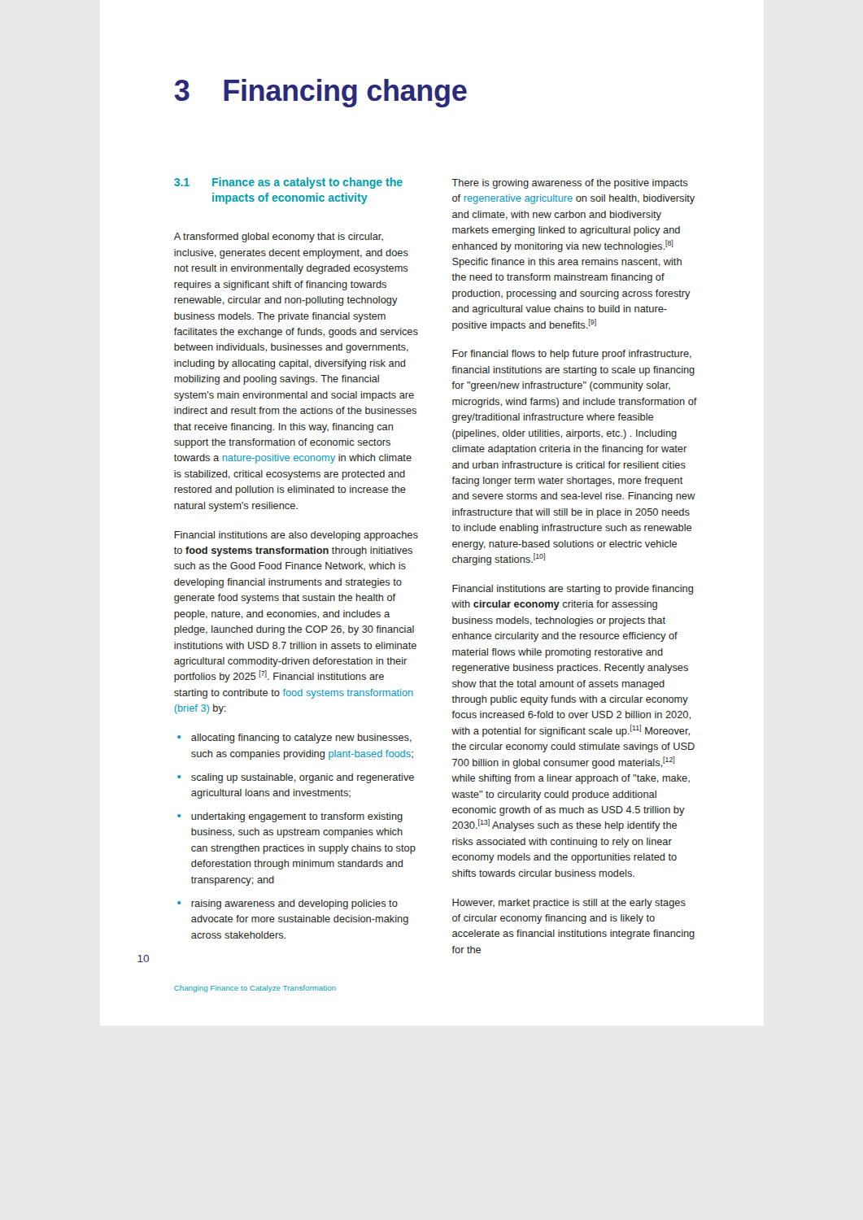3 Financing change
3.1
Finance as a catalyst to change the impacts of economic activity
A transformed global economy that is circular, inclusive, generates decent employment, and does not result in environmentally degraded ecosystems requires a significant shift of financing towards renewable, circular and non-polluting technology business models. The private financial system facilitates the exchange of funds, goods and services between individuals, businesses and governments, including by allocating capital, diversifying risk and mobilizing and pooling savings. The financial system's main environmental and social impacts are indirect and result from the actions of the businesses that receive financing. In this way, financing can support the transformation of economic sectors towards a nature-positive economy in which climate is stabilized, critical ecosystems are protected and restored and pollution is eliminated to increase the natural system's resilience.
Financial institutions are also developing approaches to food systems transformation through initiatives such as the Good Food Finance Network, which is developing financial instruments and strategies to generate food systems that sustain the health of people, nature, and economies, and includes a pledge, launched during the COP 26, by 30 financial institutions with USD 8.7 trillion in assets to eliminate agricultural commodity-driven deforestation in their portfolios by 2025 [7]. Financial institutions are starting to contribute to food systems transformation (brief 3) by:
allocating financing to catalyze new businesses, such as companies providing plant-based foods;
scaling up sustainable, organic and regenerative agricultural loans and investments;
undertaking engagement to transform existing business, such as upstream companies which can strengthen practices in supply chains to stop deforestation through minimum standards and transparency; and
raising awareness and developing policies to advocate for more sustainable decision-making across stakeholders.
There is growing awareness of the positive impacts of regenerative agriculture on soil health, biodiversity and climate, with new carbon and biodiversity markets emerging linked to agricultural policy and enhanced by monitoring via new technologies.[8] Specific finance in this area remains nascent, with the need to transform mainstream financing of production, processing and sourcing across forestry and agricultural value chains to build in nature-positive impacts and benefits.[9]
For financial flows to help future proof infrastructure, financial institutions are starting to scale up financing for "green/new infrastructure" (community solar, microgrids, wind farms) and include transformation of grey/traditional infrastructure where feasible (pipelines, older utilities, airports, etc.) . Including climate adaptation criteria in the financing for water and urban infrastructure is critical for resilient cities facing longer term water shortages, more frequent and severe storms and sea-level rise. Financing new infrastructure that will still be in place in 2050 needs to include enabling infrastructure such as renewable energy, nature-based solutions or electric vehicle charging stations.[10]
Financial institutions are starting to provide financing with circular economy criteria for assessing business models, technologies or projects that enhance circularity and the resource efficiency of material flows while promoting restorative and regenerative business practices. Recently analyses show that the total amount of assets managed through public equity funds with a circular economy focus increased 6-fold to over USD 2 billion in 2020, with a potential for significant scale up.[11] Moreover, the circular economy could stimulate savings of USD 700 billion in global consumer good materials,[12] while shifting from a linear approach of "take, make, waste" to circularity could produce additional economic growth of as much as USD 4.5 trillion by 2030.[13] Analyses such as these help identify the risks associated with continuing to rely on linear economy models and the opportunities related to shifts towards circular business models.
However, market practice is still at the early stages of circular economy financing and is likely to accelerate as financial institutions integrate financing for the
10
Changing Finance to Catalyze Transformation